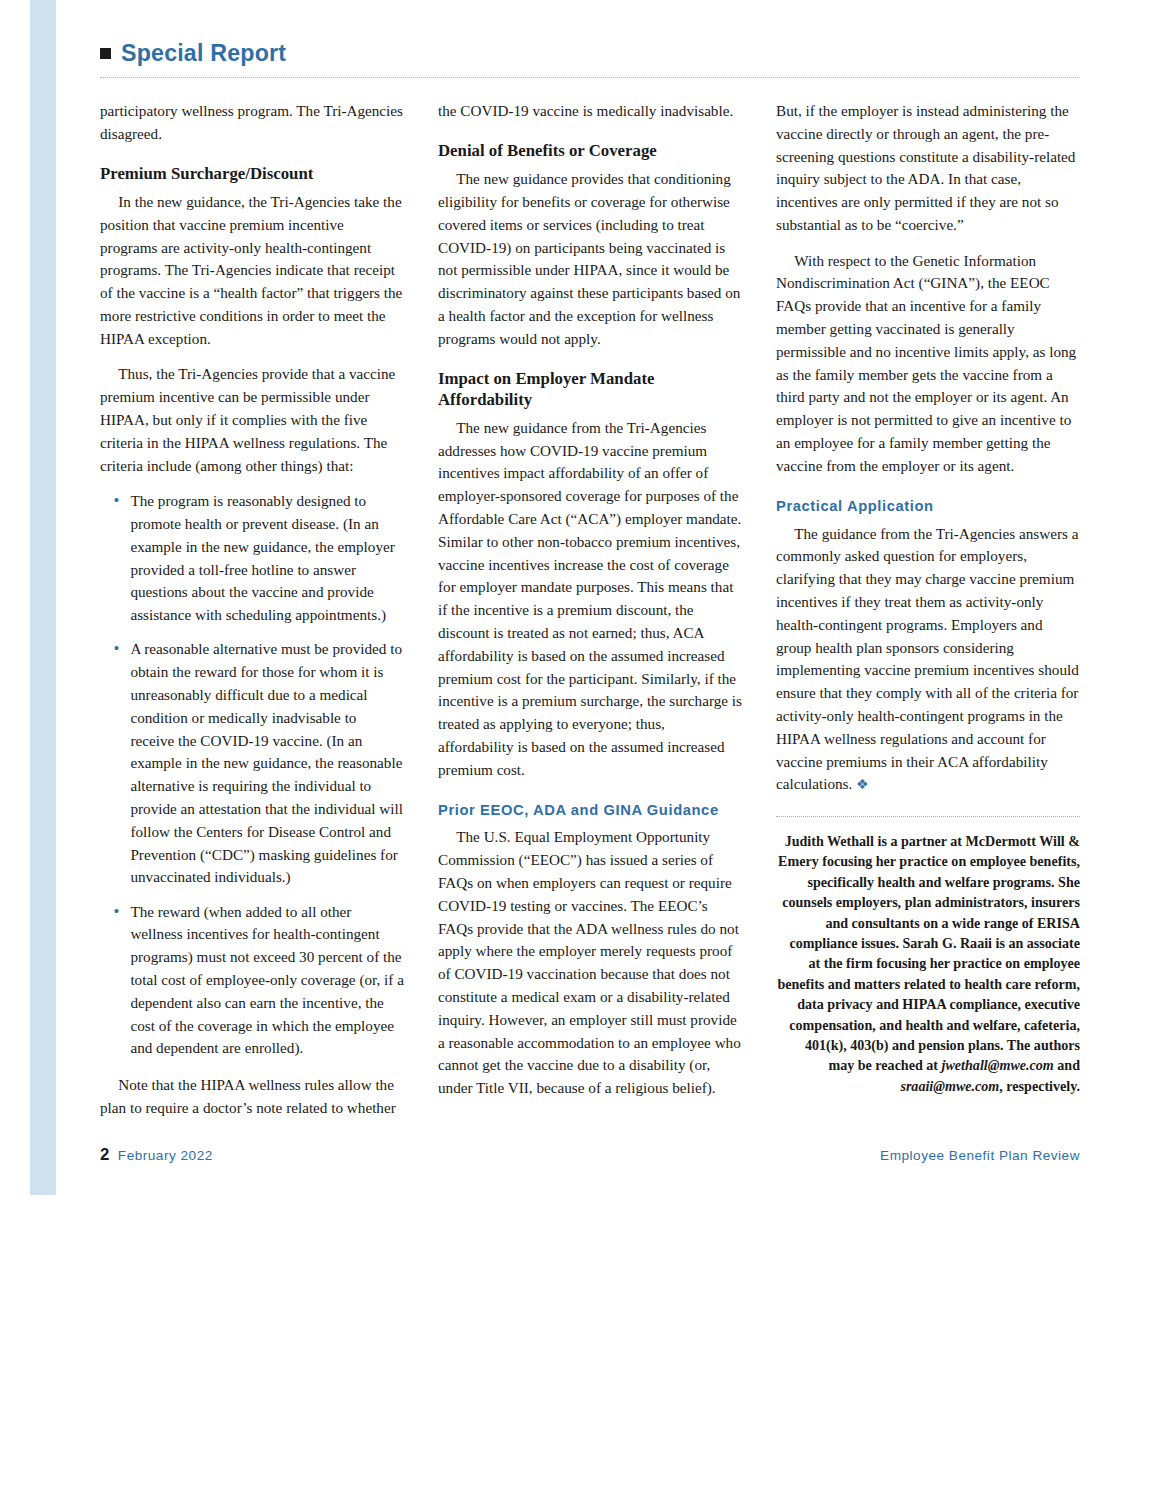Special Report
participatory wellness program. The Tri-Agencies disagreed.
Premium Surcharge/Discount
In the new guidance, the Tri-Agencies take the position that vaccine premium incentive programs are activity-only health-contingent programs. The Tri-Agencies indicate that receipt of the vaccine is a “health factor” that triggers the more restrictive conditions in order to meet the HIPAA exception.
Thus, the Tri-Agencies provide that a vaccine premium incentive can be permissible under HIPAA, but only if it complies with the five criteria in the HIPAA wellness regulations. The criteria include (among other things) that:
The program is reasonably designed to promote health or prevent disease. (In an example in the new guidance, the employer provided a toll-free hotline to answer questions about the vaccine and provide assistance with scheduling appointments.)
A reasonable alternative must be provided to obtain the reward for those for whom it is unreasonably difficult due to a medical condition or medically inadvisable to receive the COVID-19 vaccine. (In an example in the new guidance, the reasonable alternative is requiring the individual to provide an attestation that the individual will follow the Centers for Disease Control and Prevention (“CDC”) masking guidelines for unvaccinated individuals.)
The reward (when added to all other wellness incentives for health-contingent programs) must not exceed 30 percent of the total cost of employee-only coverage (or, if a dependent also can earn the incentive, the cost of the coverage in which the employee and dependent are enrolled).
Note that the HIPAA wellness rules allow the plan to require a doctor’s note related to whether the COVID-19 vaccine is medically inadvisable.
Denial of Benefits or Coverage
The new guidance provides that conditioning eligibility for benefits or coverage for otherwise covered items or services (including to treat COVID-19) on participants being vaccinated is not permissible under HIPAA, since it would be discriminatory against these participants based on a health factor and the exception for wellness programs would not apply.
Impact on Employer Mandate Affordability
The new guidance from the Tri-Agencies addresses how COVID-19 vaccine premium incentives impact affordability of an offer of employer-sponsored coverage for purposes of the Affordable Care Act (“ACA”) employer mandate. Similar to other non-tobacco premium incentives, vaccine incentives increase the cost of coverage for employer mandate purposes. This means that if the incentive is a premium discount, the discount is treated as not earned; thus, ACA affordability is based on the assumed increased premium cost for the participant. Similarly, if the incentive is a premium surcharge, the surcharge is treated as applying to everyone; thus, affordability is based on the assumed increased premium cost.
Prior EEOC, ADA and GINA Guidance
The U.S. Equal Employment Opportunity Commission (“EEOC”) has issued a series of FAQs on when employers can request or require COVID-19 testing or vaccines. The EEOC’s FAQs provide that the ADA wellness rules do not apply where the employer merely requests proof of COVID-19 vaccination because that does not constitute a medical exam or a disability-related inquiry. However, an employer still must provide a reasonable accommodation to an employee who cannot get the vaccine due to a disability (or, under Title VII, because of a religious belief). But, if the employer is instead administering the vaccine directly or through an agent, the pre-screening questions constitute a disability-related inquiry subject to the ADA. In that case, incentives are only permitted if they are not so substantial as to be “coercive.”
With respect to the Genetic Information Nondiscrimination Act (“GINA”), the EEOC FAQs provide that an incentive for a family member getting vaccinated is generally permissible and no incentive limits apply, as long as the family member gets the vaccine from a third party and not the employer or its agent. An employer is not permitted to give an incentive to an employee for a family member getting the vaccine from the employer or its agent.
Practical Application
The guidance from the Tri-Agencies answers a commonly asked question for employers, clarifying that they may charge vaccine premium incentives if they treat them as activity-only health-contingent programs. Employers and group health plan sponsors considering implementing vaccine premium incentives should ensure that they comply with all of the criteria for activity-only health-contingent programs in the HIPAA wellness regulations and account for vaccine premiums in their ACA affordability calculations. ❖
Judith Wethall is a partner at McDermott Will & Emery focusing her practice on employee benefits, specifically health and welfare programs. She counsels employers, plan administrators, insurers and consultants on a wide range of ERISA compliance issues. Sarah G. Raaii is an associate at the firm focusing her practice on employee benefits and matters related to health care reform, data privacy and HIPAA compliance, executive compensation, and health and welfare, cafeteria, 401(k), 403(b) and pension plans. The authors may be reached at jwethall@mwe.com and sraaii@mwe.com, respectively.
2 February 2022
Employee Benefit Plan Review